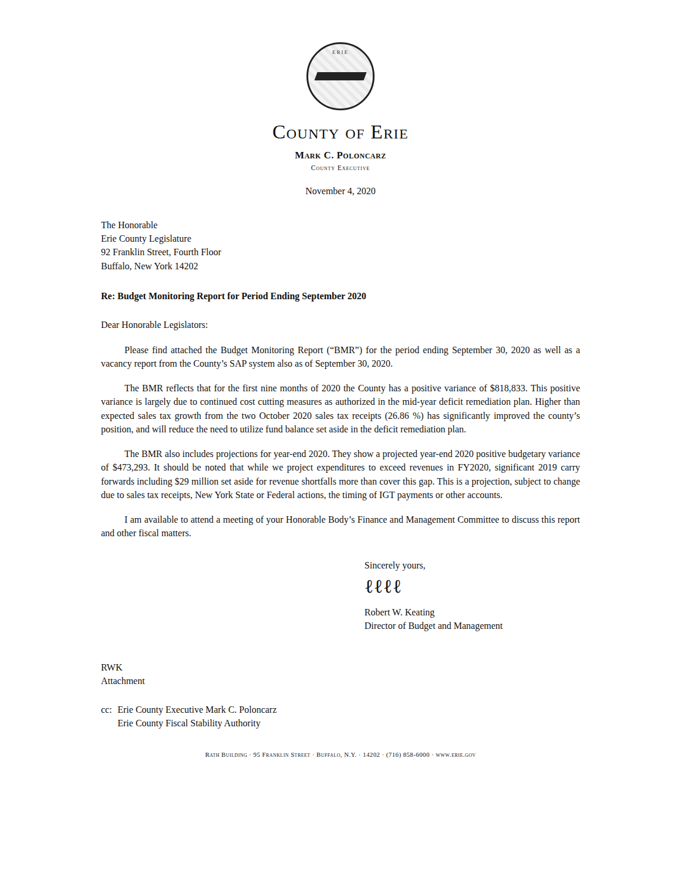County of Erie
Mark C. Poloncarz
County Executive
November 4, 2020
The Honorable
Erie County Legislature
92 Franklin Street, Fourth Floor
Buffalo, New York 14202
Re: Budget Monitoring Report for Period Ending September 2020
Dear Honorable Legislators:
Please find attached the Budget Monitoring Report (“BMR”) for the period ending September 30, 2020 as well as a vacancy report from the County’s SAP system also as of September 30, 2020.
The BMR reflects that for the first nine months of 2020 the County has a positive variance of $818,833. This positive variance is largely due to continued cost cutting measures as authorized in the mid-year deficit remediation plan. Higher than expected sales tax growth from the two October 2020 sales tax receipts (26.86 %) has significantly improved the county’s position, and will reduce the need to utilize fund balance set aside in the deficit remediation plan.
The BMR also includes projections for year-end 2020. They show a projected year-end 2020 positive budgetary variance of $473,293. It should be noted that while we project expenditures to exceed revenues in FY2020, significant 2019 carry forwards including $29 million set aside for revenue shortfalls more than cover this gap. This is a projection, subject to change due to sales tax receipts, New York State or Federal actions, the timing of IGT payments or other accounts.
I am available to attend a meeting of your Honorable Body’s Finance and Management Committee to discuss this report and other fiscal matters.
Sincerely yours,
ℓℓℓℓ
Robert W. Keating
Director of Budget and Management
RWK
Attachment
| cc: | Erie County Executive Mark C. Poloncarz |
| | Erie County Fiscal Stability Authority |
Rath Building · 95 Franklin Street · Buffalo, N.Y. · 14202 · (716) 858-6000 · www.erie.gov